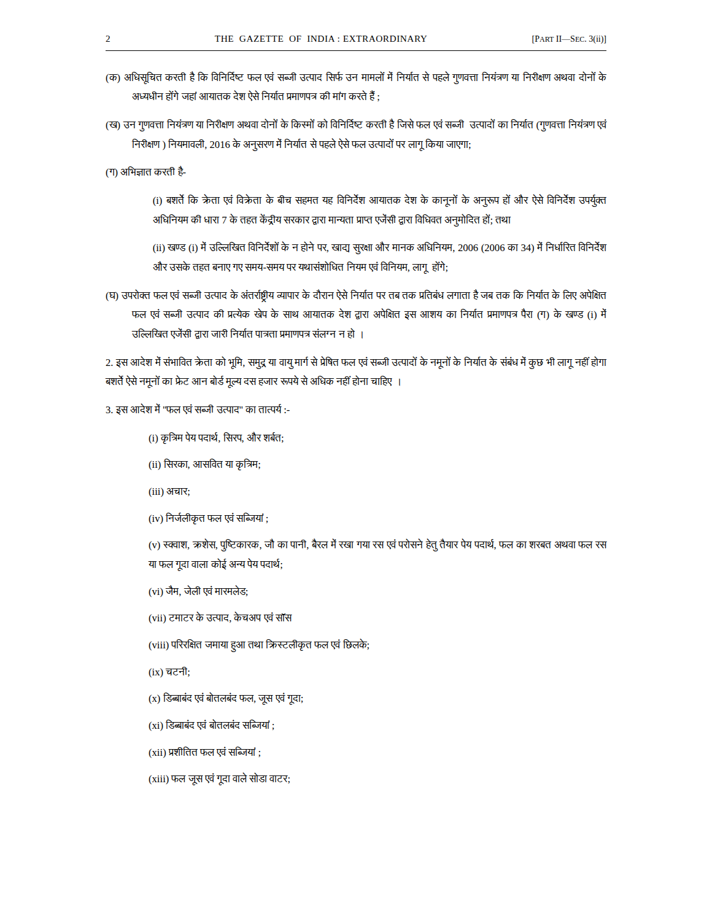2 THE GAZETTE OF INDIA : EXTRAORDINARY [PART II—SEC. 3(ii)]
(क) अधिसूचित करती है कि विनिर्दिष्ट फल एवं सब्जी उत्पाद सिर्फ उन मामलों में निर्यात से पहले गुणवत्ता नियंत्रण या निरीक्षण अथवा दोनों के अध्यधीन होंगे जहां आयातक देश ऐसे निर्यात प्रमाणपत्र की मांग करते हैं ;
(ख) उन गुणवत्ता नियंत्रण या निरीक्षण अथवा दोनों के किस्मों को विनिर्दिष्ट करती है जिसे फल एवं सब्जी उत्पादों का निर्यात (गुणवत्ता नियंत्रण एवं निरीक्षण ) नियमावली, 2016 के अनुसरण में निर्यात से पहले ऐसे फल उत्पादों पर लागू किया जाएगा;
(ग) अभिज्ञात करती है-
(i) बशर्ते कि क्रेता एवं विक्रेता के बीच सहमत यह विनिर्देश आयातक देश के कानूनों के अनुरूप हों और ऐसे विनिर्देश उपर्युक्त अधिनियम की धारा 7 के तहत केंद्रीय सरकार द्वारा मान्यता प्राप्त एजेंसी द्वारा विधिवत अनुमोदित हों; तथा
(ii) खण्ड (i) में उल्लिखित विनिर्देशों के न होने पर, खाद्य सुरक्षा और मानक अधिनियम, 2006 (2006 का 34) में निर्धारित विनिर्देश और उसके तहत बनाए गए समय-समय पर यथासंशोधित नियम एवं विनियम, लागू होंगे;
(घ) उपरोक्त फल एवं सब्जी उत्पाद के अंतर्राष्ट्रीय व्यापार के दौरान ऐसे निर्यात पर तब तक प्रतिबंध लगाता है जब तक कि निर्यात के लिए अपेक्षित फल एवं सब्जी उत्पाद की प्रत्येक खेप के साथ आयातक देश द्वारा अपेक्षित इस आशय का निर्यात प्रमाणपत्र पैरा (ग) के खण्ड (i) में उल्लिखित एजेंसी द्वारा जारी निर्यात पात्रता प्रमाणपत्र संलग्न न हो ।
2. इस आदेश में संभावित क्रेता को भूमि, समुद्र या वायु मार्ग से प्रेषित फल एवं सब्जी उत्पादों के नमूनों के निर्यात के संबंध में कुछ भी लागू नहीं होगा बशर्ते ऐसे नमूनों का फ्रेट आन बोर्ड मूल्य दस हजार रूपये से अधिक नहीं होना चाहिए ।
3. इस आदेश में ''फल एवं सब्जी उत्पाद'' का तात्पर्य :-
(i) कृत्रिम पेय पदार्थ, सिरप, और शर्बत;
(ii) सिरका, आसवित या कृत्रिम;
(iii) अचार;
(iv) निर्जलीकृत फल एवं सब्जियां ;
(v) स्क्वाश, क्रशेस, पुष्टिकारक, जौ का पानी, बैरल में रखा गया रस एवं परोसने हेतु तैयार पेय पदार्थ, फल का शरबत अथवा फल रस या फल गूदा वाला कोई अन्य पेय पदार्थ;
(vi) जैम, जेली एवं मारमलेड;
(vii) टमाटर के उत्पाद, केचअप एवं सॉस
(viii) परिरक्षित जमाया हुआ तथा क्रिस्टलीकृत फल एवं छिलके;
(ix) चटनी;
(x) डिब्बाबंद एवं बोतलबंद फल, जूस एवं गूदा;
(xi) डिब्बाबंद एवं बोतलबंद सब्जियां ;
(xii) प्रशीतित फल एवं सब्जियां ;
(xiii) फल जूस एवं गूदा वाले सोडा वाटर;